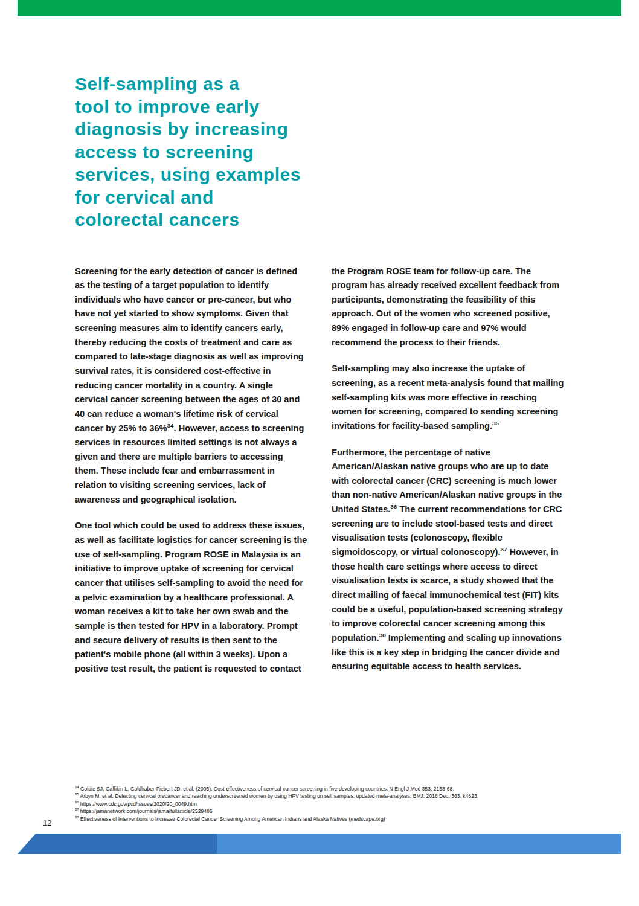Self-sampling as a
tool to improve early
diagnosis by increasing
access to screening
services, using examples
for cervical and
colorectal cancers
Screening for the early detection of cancer is defined as the testing of a target population to identify individuals who have cancer or pre-cancer, but who have not yet started to show symptoms. Given that screening measures aim to identify cancers early, thereby reducing the costs of treatment and care as compared to late-stage diagnosis as well as improving survival rates, it is considered cost-effective in reducing cancer mortality in a country. A single cervical cancer screening between the ages of 30 and 40 can reduce a woman's lifetime risk of cervical cancer by 25% to 36%34. However, access to screening services in resources limited settings is not always a given and there are multiple barriers to accessing them. These include fear and embarrassment in relation to visiting screening services, lack of awareness and geographical isolation.
One tool which could be used to address these issues, as well as facilitate logistics for cancer screening is the use of self-sampling. Program ROSE in Malaysia is an initiative to improve uptake of screening for cervical cancer that utilises self-sampling to avoid the need for a pelvic examination by a healthcare professional. A woman receives a kit to take her own swab and the sample is then tested for HPV in a laboratory. Prompt and secure delivery of results is then sent to the patient's mobile phone (all within 3 weeks). Upon a positive test result, the patient is requested to contact
the Program ROSE team for follow-up care. The program has already received excellent feedback from participants, demonstrating the feasibility of this approach. Out of the women who screened positive, 89% engaged in follow-up care and 97% would recommend the process to their friends.
Self-sampling may also increase the uptake of screening, as a recent meta-analysis found that mailing self-sampling kits was more effective in reaching women for screening, compared to sending screening invitations for facility-based sampling.35
Furthermore, the percentage of native American/Alaskan native groups who are up to date with colorectal cancer (CRC) screening is much lower than non-native American/Alaskan native groups in the United States.36 The current recommendations for CRC screening are to include stool-based tests and direct visualisation tests (colonoscopy, flexible sigmoidoscopy, or virtual colonoscopy).37 However, in those health care settings where access to direct visualisation tests is scarce, a study showed that the direct mailing of faecal immunochemical test (FIT) kits could be a useful, population-based screening strategy to improve colorectal cancer screening among this population.38 Implementing and scaling up innovations like this is a key step in bridging the cancer divide and ensuring equitable access to health services.
34 Goldie SJ, Gaffikin L, Goldhaber-Fiebert JD, et al. (2005). Cost-effectiveness of cervical-cancer screening in five developing countries. N Engl J Med 353, 2158-68.
35 Arbyn M, et al. Detecting cervical precancer and reaching underscreened women by using HPV testing on self samples: updated meta-analyses. BMJ. 2018 Dec; 363: k4823.
36 https://www.cdc.gov/pcd/issues/2020/20_0049.htm
37 https://jamanetwork.com/journals/jama/fullarticle/2529486
38 Effectiveness of Interventions to Increase Colorectal Cancer Screening Among American Indians and Alaska Natives (medscape.org)
12